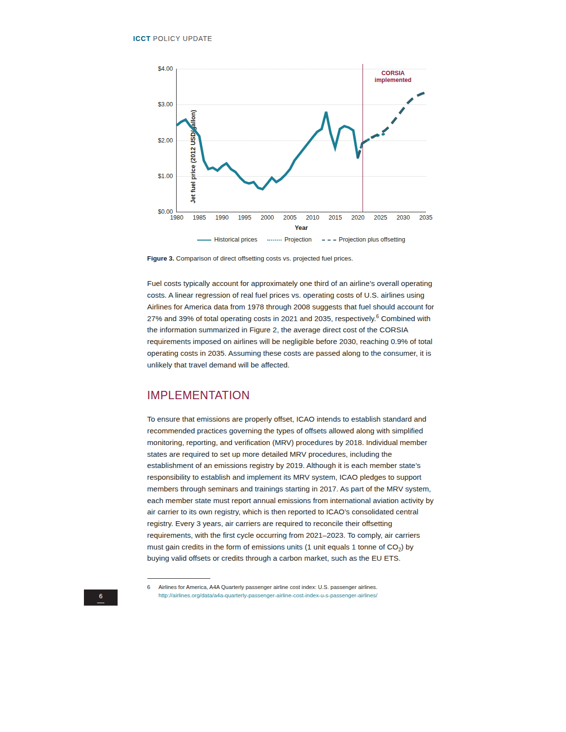ICCT POLICY UPDATE
Jet fuel price (2012 USD/gallon)
$4.00
$3.00
$2.00
$1.00
$0.00
1980
1985
1990
1995
2000
2005
2010
2015
2020
2025
2030
2035
Year
CORSIA
implemented
Historical prices Projection Projection plus offsetting
Figure 3. Comparison of direct offsetting costs vs. projected fuel prices.
Fuel costs typically account for approximately one third of an airline’s overall operating costs. A linear regression of real fuel prices vs. operating costs of U.S. airlines using Airlines for America data from 1978 through 2008 suggests that fuel should account for 27% and 39% of total operating costs in 2021 and 2035, respectively.6 Combined with the information summarized in Figure 2, the average direct cost of the CORSIA requirements imposed on airlines will be negligible before 2030, reaching 0.9% of total operating costs in 2035. Assuming these costs are passed along to the consumer, it is unlikely that travel demand will be affected.
IMPLEMENTATION
To ensure that emissions are properly offset, ICAO intends to establish standard and recommended practices governing the types of offsets allowed along with simplified monitoring, reporting, and verification (MRV) procedures by 2018. Individual member states are required to set up more detailed MRV procedures, including the establishment of an emissions registry by 2019. Although it is each member state’s responsibility to establish and implement its MRV system, ICAO pledges to support members through seminars and trainings starting in 2017. As part of the MRV system, each member state must report annual emissions from international aviation activity by air carrier to its own registry, which is then reported to ICAO’s consolidated central registry. Every 3 years, air carriers are required to reconcile their offsetting requirements, with the first cycle occurring from 2021–2023. To comply, air carriers must gain credits in the form of emissions units (1 unit equals 1 tonne of CO2) by buying valid offsets or credits through a carbon market, such as the EU ETS.
6 Airlines for America, A4A Quarterly passenger airline cost index: U.S. passenger airlines.
http://airlines.org/data/a4a-quarterly-passenger-airline-cost-index-u-s-passenger-airlines/
6